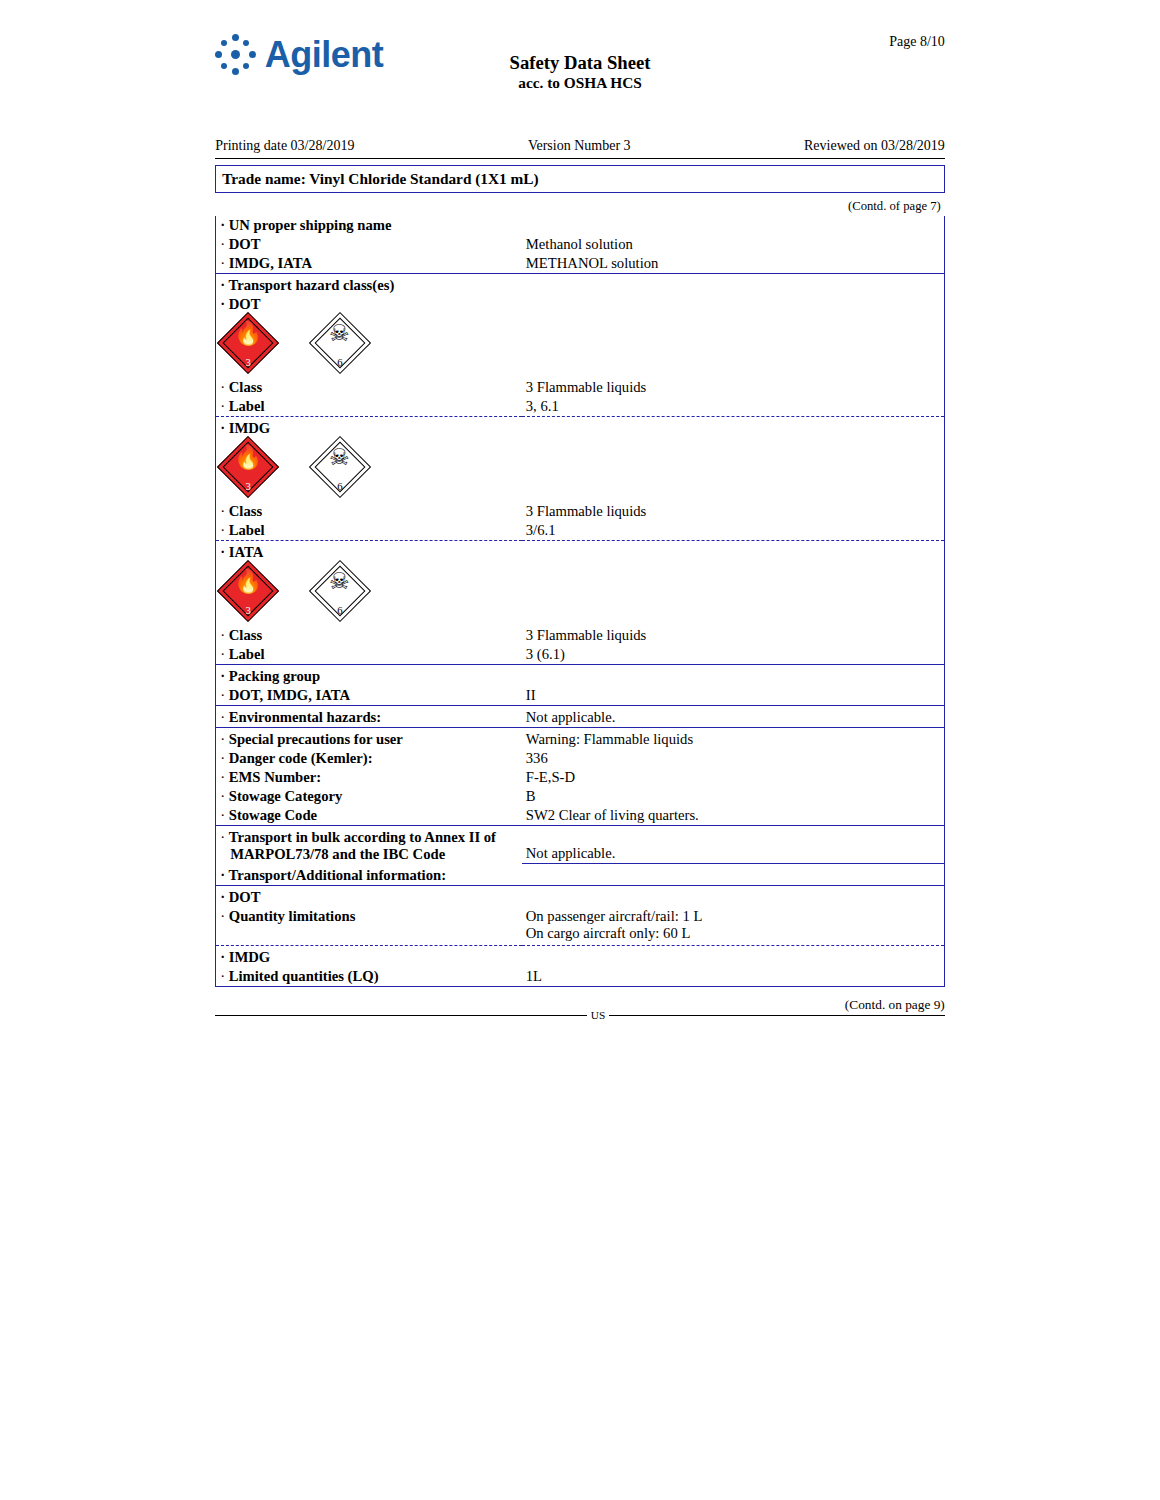Agilent
Page 8/10
Safety Data Sheet
acc. to OSHA HCS
Printing date 03/28/2019
Version Number 3
Reviewed on 03/28/2019
Trade name: Vinyl Chloride Standard (1X1 mL)
(Contd. of page 7)
| · UN proper shipping name | |
| · DOT | Methanol solution |
| · IMDG, IATA | METHANOL solution |
| · Transport hazard class(es) |
| · DOT |
| 🔥 3 ☠ 6 |
| · Class | 3 Flammable liquids |
| · Label | 3, 6.1 |
| · IMDG |
| 🔥 3 ☠ 6 |
| · Class | 3 Flammable liquids |
| · Label | 3/6.1 |
| · IATA |
| 🔥 3 ☠ 6 |
| · Class | 3 Flammable liquids |
| · Label | 3 (6.1) |
| · Packing group |
| · DOT, IMDG, IATA | II |
| · Environmental hazards: | Not applicable. |
| · Special precautions for user | Warning: Flammable liquids |
| · Danger code (Kemler): | 336 |
| · EMS Number: | F-E,S-D |
| · Stowage Category | B |
| · Stowage Code | SW2 Clear of living quarters. |
| · Transport in bulk according to Annex II of MARPOL73/78 and the IBC Code | Not applicable. |
| · Transport/Additional information: |
| · DOT |
| · Quantity limitations | On passenger aircraft/rail: 1 L On cargo aircraft only: 60 L |
| · IMDG |
| · Limited quantities (LQ) | 1L |
(Contd. on page 9)
US